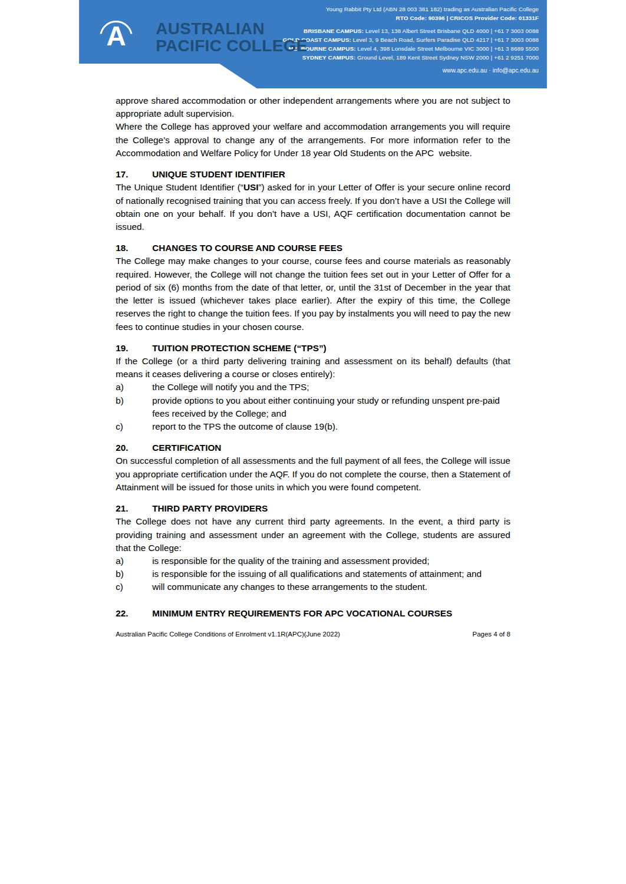Young Rabbit Pty Ltd (ABN 28 003 381 182) trading as Australian Pacific College
RTO Code: 90396 | CRICOS Provider Code: 01331F
BRISBANE CAMPUS: Level 13, 138 Albert Street Brisbane QLD 4000 | +61 7 3003 0088
GOLD COAST CAMPUS: Level 3, 9 Beach Road, Surfers Paradise QLD 4217 | +61 7 3003 0088
MELBOURNE CAMPUS: Level 4, 398 Lonsdale Street Melbourne VIC 3000 | +61 3 8689 5500
SYDNEY CAMPUS: Ground Level, 189 Kent Street Sydney NSW 2000 | +61 2 9251 7000
www.apc.edu.au · info@apc.edu.au
AUSTRALIAN PACIFIC COLLEGE
approve shared accommodation or other independent arrangements where you are not subject to appropriate adult supervision.
Where the College has approved your welfare and accommodation arrangements you will require the College’s approval to change any of the arrangements. For more information refer to the Accommodation and Welfare Policy for Under 18 year Old Students on the APC website.
17. UNIQUE STUDENT IDENTIFIER
The Unique Student Identifier (“USI”) asked for in your Letter of Offer is your secure online record of nationally recognised training that you can access freely. If you don’t have a USI the College will obtain one on your behalf. If you don’t have a USI, AQF certification documentation cannot be issued.
18. CHANGES TO COURSE AND COURSE FEES
The College may make changes to your course, course fees and course materials as reasonably required. However, the College will not change the tuition fees set out in your Letter of Offer for a period of six (6) months from the date of that letter, or, until the 31st of December in the year that the letter is issued (whichever takes place earlier). After the expiry of this time, the College reserves the right to change the tuition fees. If you pay by instalments you will need to pay the new fees to continue studies in your chosen course.
19. TUITION PROTECTION SCHEME (“TPS”)
If the College (or a third party delivering training and assessment on its behalf) defaults (that means it ceases delivering a course or closes entirely):
a) the College will notify you and the TPS;
b) provide options to you about either continuing your study or refunding unspent pre-paid fees received by the College; and
c) report to the TPS the outcome of clause 19(b).
20. CERTIFICATION
On successful completion of all assessments and the full payment of all fees, the College will issue you appropriate certification under the AQF. If you do not complete the course, then a Statement of Attainment will be issued for those units in which you were found competent.
21. THIRD PARTY PROVIDERS
The College does not have any current third party agreements. In the event, a third party is providing training and assessment under an agreement with the College, students are assured that the College:
a) is responsible for the quality of the training and assessment provided;
b) is responsible for the issuing of all qualifications and statements of attainment; and
c) will communicate any changes to these arrangements to the student.
22. MINIMUM ENTRY REQUIREMENTS FOR APC VOCATIONAL COURSES
Australian Pacific College Conditions of Enrolment v1.1R(APC)(June 2022) Pages 4 of 8